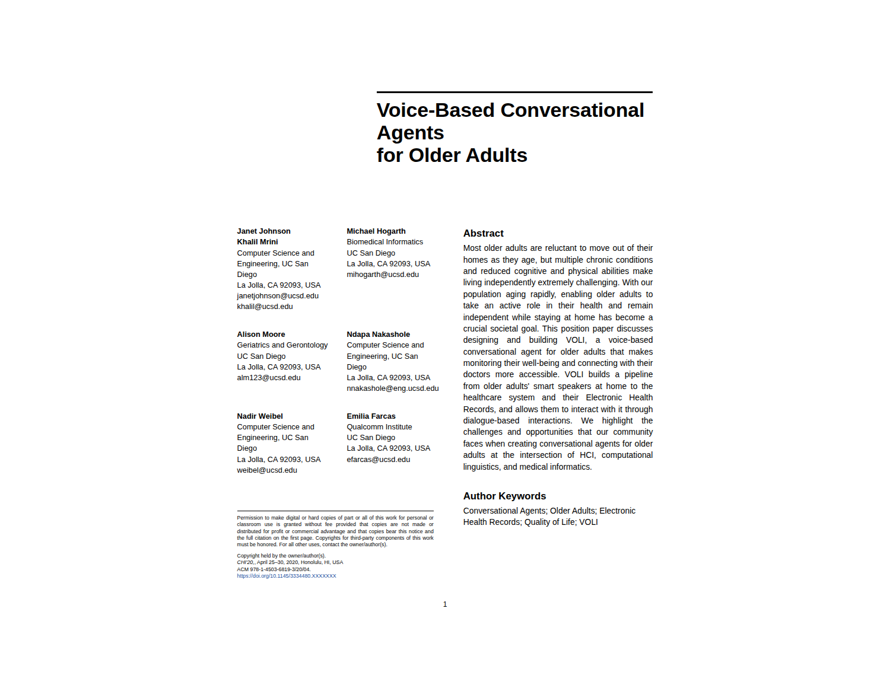Voice-Based Conversational Agents
for Older Adults
Janet Johnson
Khalil Mrini
Computer Science and
Engineering, UC San Diego
La Jolla, CA 92093, USA
janetjohnson@ucsd.edu
khalil@ucsd.edu
Michael Hogarth
Biomedical Informatics
UC San Diego
La Jolla, CA 92093, USA
mihogarth@ucsd.edu
Alison Moore
Geriatrics and Gerontology
UC San Diego
La Jolla, CA 92093, USA
alm123@ucsd.edu
Ndapa Nakashole
Computer Science and
Engineering, UC San Diego
La Jolla, CA 92093, USA
nnakashole@eng.ucsd.edu
Nadir Weibel
Computer Science and
Engineering, UC San Diego
La Jolla, CA 92093, USA
weibel@ucsd.edu
Emilia Farcas
Qualcomm Institute
UC San Diego
La Jolla, CA 92093, USA
efarcas@ucsd.edu
Permission to make digital or hard copies of part or all of this work for personal or classroom use is granted without fee provided that copies are not made or distributed for profit or commercial advantage and that copies bear this notice and the full citation on the first page. Copyrights for third-party components of this work must be honored. For all other uses, contact the owner/author(s).
Copyright held by the owner/author(s).
CHI'20,, April 25–30, 2020, Honolulu, HI, USA
ACM 978-1-4503-6819-3/20/04.
https://doi.org/10.1145/3334480.XXXXXXX
Abstract
Most older adults are reluctant to move out of their homes as they age, but multiple chronic conditions and reduced cognitive and physical abilities make living independently extremely challenging. With our population aging rapidly, enabling older adults to take an active role in their health and remain independent while staying at home has become a crucial societal goal. This position paper discusses designing and building VOLI, a voice-based conversational agent for older adults that makes monitoring their well-being and connecting with their doctors more accessible. VOLI builds a pipeline from older adults' smart speakers at home to the healthcare system and their Electronic Health Records, and allows them to interact with it through dialogue-based interactions. We highlight the challenges and opportunities that our community faces when creating conversational agents for older adults at the intersection of HCI, computational linguistics, and medical informatics.
Author Keywords
Conversational Agents; Older Adults; Electronic Health Records; Quality of Life; VOLI
1